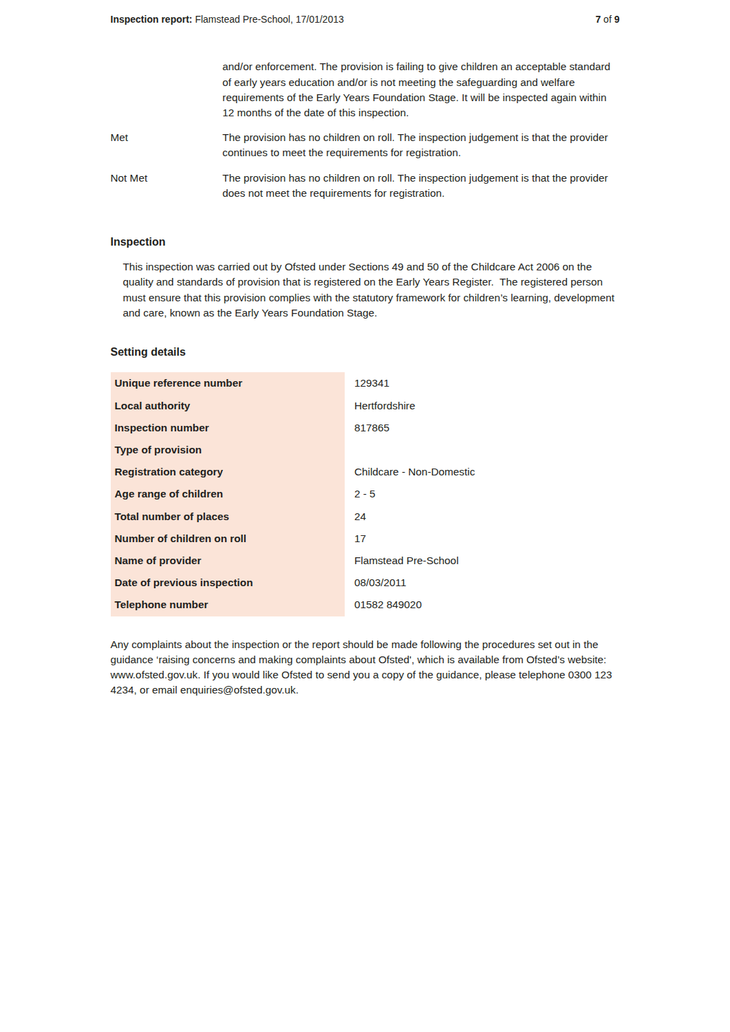Inspection report: Flamstead Pre-School, 17/01/2013
7 of 9
| | and/or enforcement. The provision is failing to give children an acceptable standard of early years education and/or is not meeting the safeguarding and welfare requirements of the Early Years Foundation Stage. It will be inspected again within 12 months of the date of this inspection. |
| Met | The provision has no children on roll. The inspection judgement is that the provider continues to meet the requirements for registration. |
| Not Met | The provision has no children on roll. The inspection judgement is that the provider does not meet the requirements for registration. |
Inspection
This inspection was carried out by Ofsted under Sections 49 and 50 of the Childcare Act 2006 on the quality and standards of provision that is registered on the Early Years Register. The registered person must ensure that this provision complies with the statutory framework for children’s learning, development and care, known as the Early Years Foundation Stage.
Setting details
| Unique reference number | 129341 |
| Local authority | Hertfordshire |
| Inspection number | 817865 |
| Type of provision | |
| Registration category | Childcare - Non-Domestic |
| Age range of children | 2 - 5 |
| Total number of places | 24 |
| Number of children on roll | 17 |
| Name of provider | Flamstead Pre-School |
| Date of previous inspection | 08/03/2011 |
| Telephone number | 01582 849020 |
Any complaints about the inspection or the report should be made following the procedures set out in the guidance ‘raising concerns and making complaints about Ofsted', which is available from Ofsted’s website: www.ofsted.gov.uk. If you would like Ofsted to send you a copy of the guidance, please telephone 0300 123 4234, or email enquiries@ofsted.gov.uk.